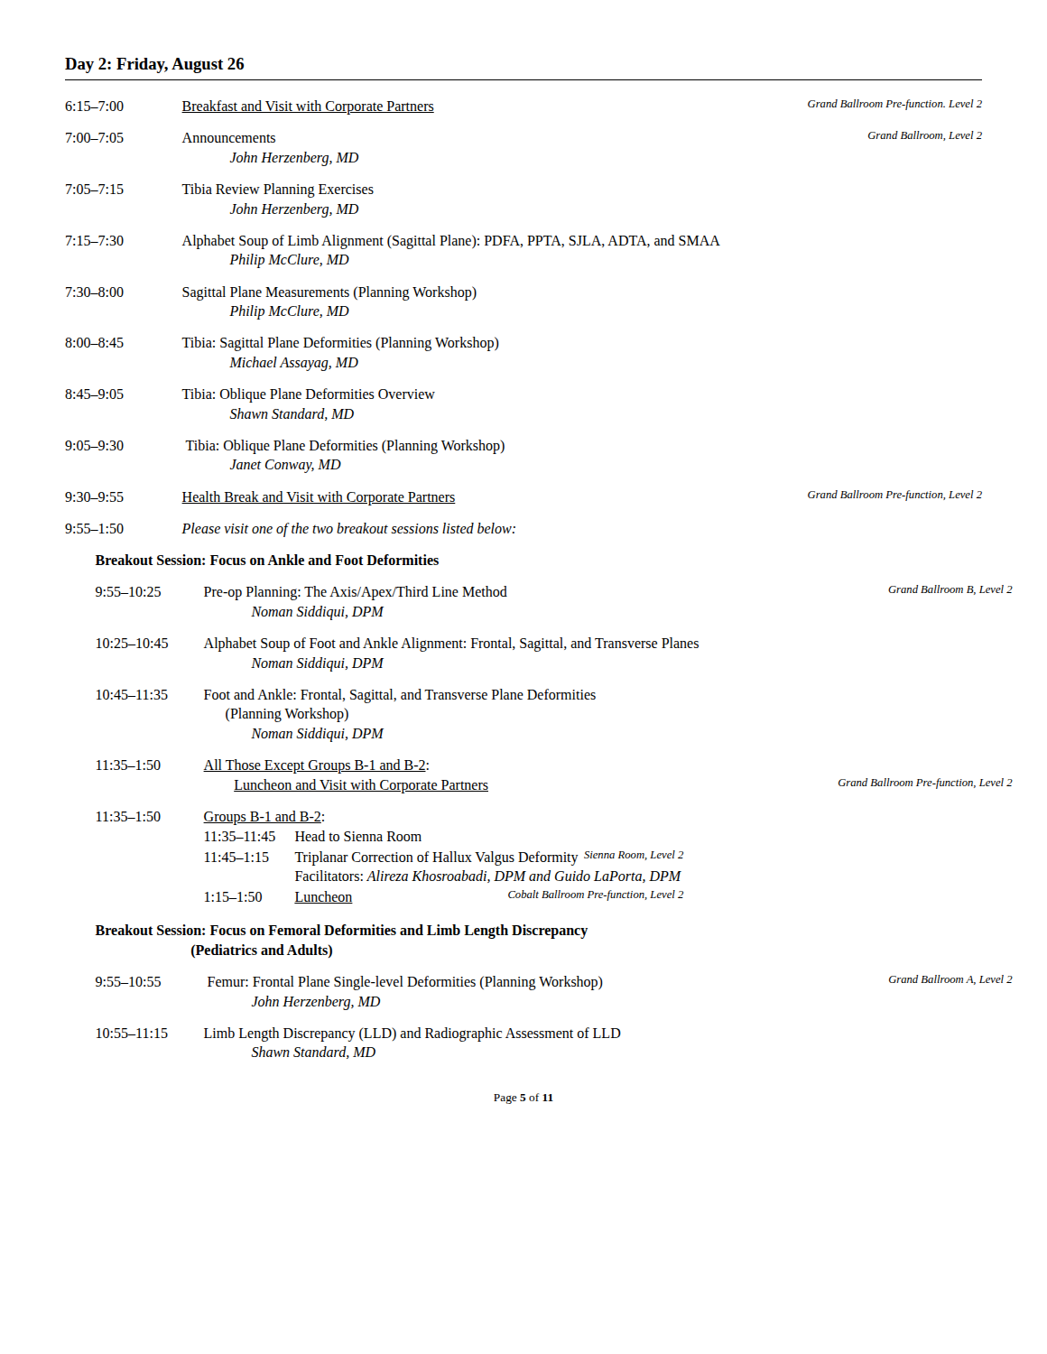Day 2: Friday, August 26
| 6:15–7:00 | Grand Ballroom Pre-function. Level 2 Breakfast and Visit with Corporate Partners |
| 7:00–7:05 | Grand Ballroom, Level 2 Announcements John Herzenberg, MD |
| 7:05–7:15 | Tibia Review Planning Exercises John Herzenberg, MD |
| 7:15–7:30 | Alphabet Soup of Limb Alignment (Sagittal Plane): PDFA, PPTA, SJLA, ADTA, and SMAA Philip McClure, MD |
| 7:30–8:00 | Sagittal Plane Measurements (Planning Workshop) Philip McClure, MD |
| 8:00–8:45 | Tibia: Sagittal Plane Deformities (Planning Workshop) Michael Assayag, MD |
| 8:45–9:05 | Tibia: Oblique Plane Deformities Overview Shawn Standard, MD |
| 9:05–9:30 | Tibia: Oblique Plane Deformities (Planning Workshop) Janet Conway, MD |
| 9:30–9:55 | Grand Ballroom Pre-function, Level 2 Health Break and Visit with Corporate Partners |
| 9:55–1:50 | Please visit one of the two breakout sessions listed below: |
Breakout Session: Focus on Ankle and Foot Deformities
| 9:55–10:25 | Grand Ballroom B, Level 2 Pre-op Planning: The Axis/Apex/Third Line Method Noman Siddiqui, DPM |
| 10:25–10:45 | Alphabet Soup of Foot and Ankle Alignment: Frontal, Sagittal, and Transverse Planes Noman Siddiqui, DPM |
| 10:45–11:35 | Foot and Ankle: Frontal, Sagittal, and Transverse Plane Deformities (Planning Workshop) Noman Siddiqui, DPM |
| 11:35–1:50 | All Those Except Groups B-1 and B-2 : Grand Ballroom Pre-function, Level 2 Luncheon and Visit with Corporate Partners |
| 11:35–1:50 | Groups B-1 and B-2 : / 11:35–11:45 / Head to Sienna Room / / 11:45–1:15 / Sienna Room, Level 2 Triplanar Correction of Hallux Valgus Deformity Facilitators: Alireza Khosroabadi, DPM and Guido LaPorta, DPM / / 1:15–1:50 / Cobalt Ballroom Pre-function, Level 2 Luncheon / |
Breakout Session: Focus on Femoral Deformities and Limb Length Discrepancy (Pediatrics and Adults)
| 9:55–10:55 | Grand Ballroom A, Level 2 Femur: Frontal Plane Single-level Deformities (Planning Workshop) John Herzenberg, MD |
| 10:55–11:15 | Limb Length Discrepancy (LLD) and Radiographic Assessment of LLD Shawn Standard, MD |
Page 5 of 11